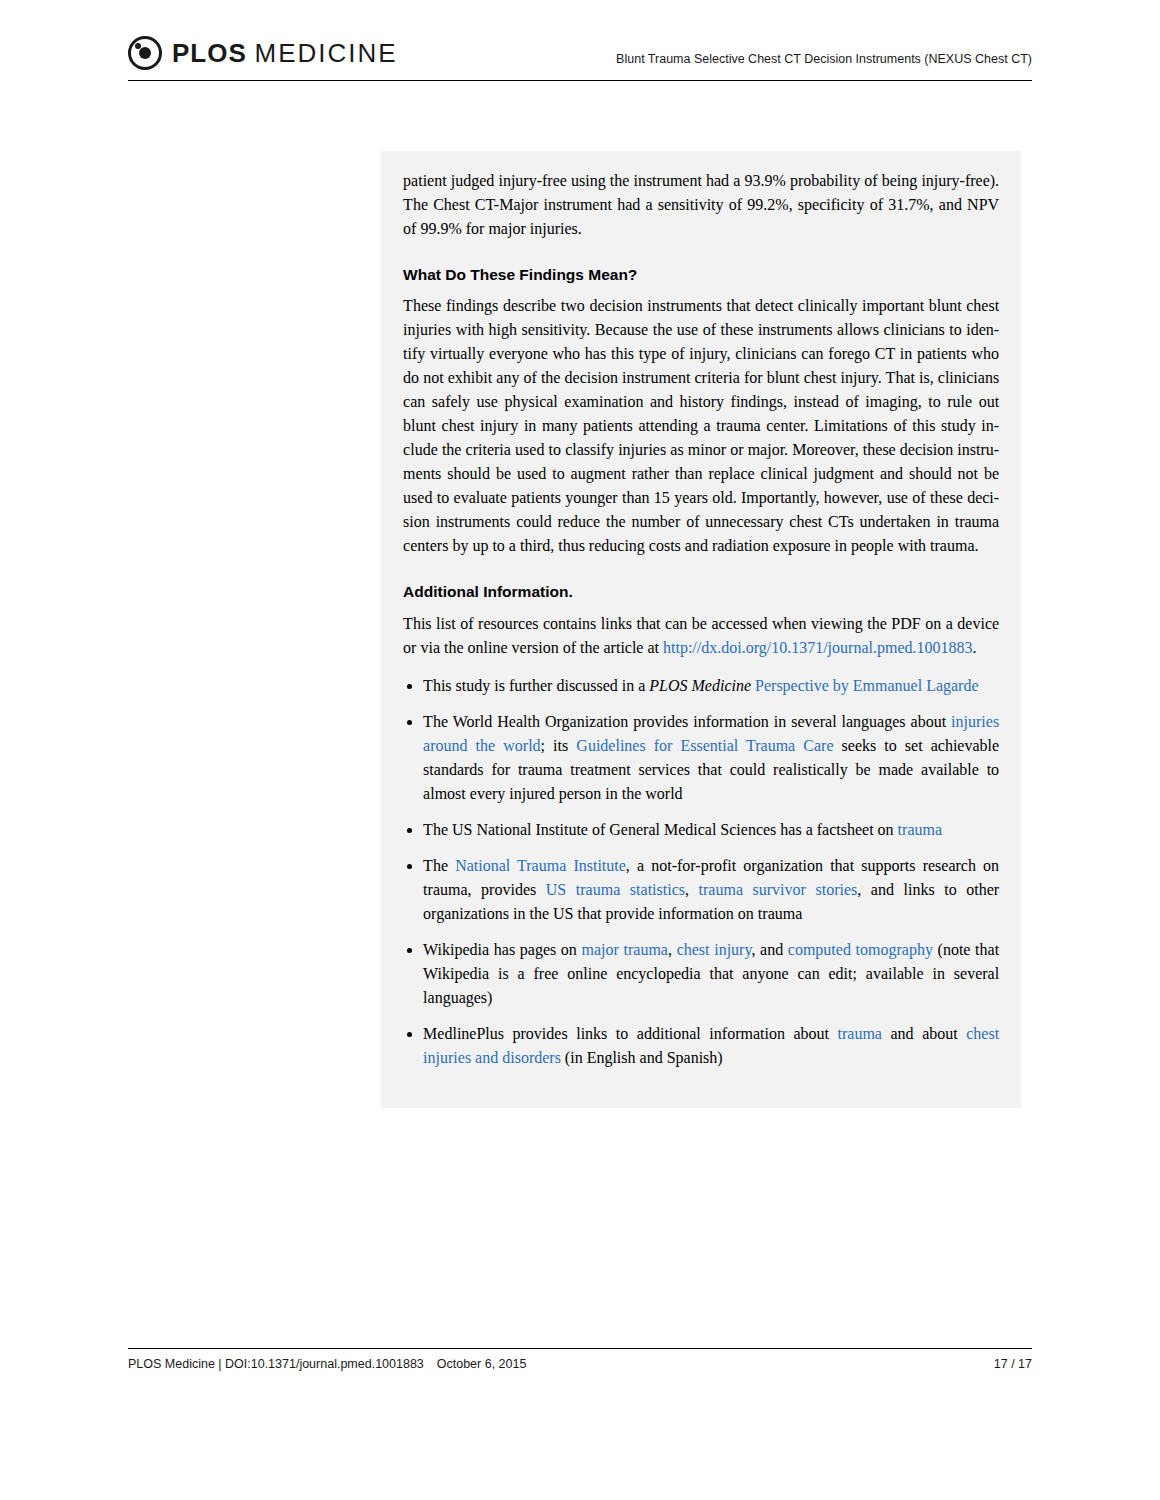PLOS MEDICINE
Blunt Trauma Selective Chest CT Decision Instruments (NEXUS Chest CT)
patient judged injury-free using the instrument had a 93.9% probability of being injury-free). The Chest CT-Major instrument had a sensitivity of 99.2%, specificity of 31.7%, and NPV of 99.9% for major injuries.
What Do These Findings Mean?
These findings describe two decision instruments that detect clinically important blunt chest injuries with high sensitivity. Because the use of these instruments allows clinicians to identify virtually everyone who has this type of injury, clinicians can forego CT in patients who do not exhibit any of the decision instrument criteria for blunt chest injury. That is, clinicians can safely use physical examination and history findings, instead of imaging, to rule out blunt chest injury in many patients attending a trauma center. Limitations of this study include the criteria used to classify injuries as minor or major. Moreover, these decision instruments should be used to augment rather than replace clinical judgment and should not be used to evaluate patients younger than 15 years old. Importantly, however, use of these decision instruments could reduce the number of unnecessary chest CTs undertaken in trauma centers by up to a third, thus reducing costs and radiation exposure in people with trauma.
Additional Information.
This list of resources contains links that can be accessed when viewing the PDF on a device or via the online version of the article at http://dx.doi.org/10.1371/journal.pmed.1001883.
This study is further discussed in a PLOS Medicine Perspective by Emmanuel Lagarde
The World Health Organization provides information in several languages about injuries around the world; its Guidelines for Essential Trauma Care seeks to set achievable standards for trauma treatment services that could realistically be made available to almost every injured person in the world
The US National Institute of General Medical Sciences has a factsheet on trauma
The National Trauma Institute, a not-for-profit organization that supports research on trauma, provides US trauma statistics, trauma survivor stories, and links to other organizations in the US that provide information on trauma
Wikipedia has pages on major trauma, chest injury, and computed tomography (note that Wikipedia is a free online encyclopedia that anyone can edit; available in several languages)
MedlinePlus provides links to additional information about trauma and about chest injuries and disorders (in English and Spanish)
PLOS Medicine | DOI:10.1371/journal.pmed.1001883 October 6, 2015
17 / 17